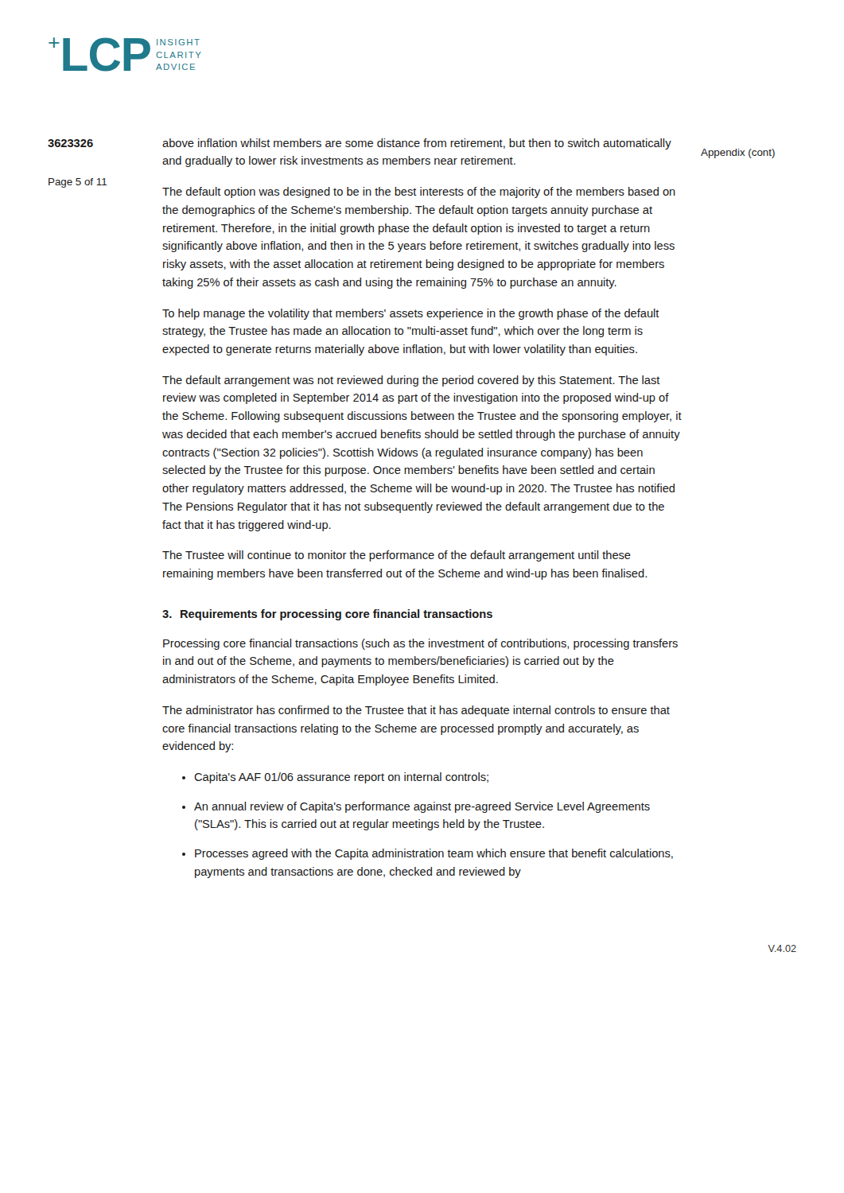+LCP Insight
Clarity
Advice
3623326
Page 5 of 11
above inflation whilst members are some distance from retirement, but then to switch automatically and gradually to lower risk investments as members near retirement.
The default option was designed to be in the best interests of the majority of the members based on the demographics of the Scheme's membership. The default option targets annuity purchase at retirement. Therefore, in the initial growth phase the default option is invested to target a return significantly above inflation, and then in the 5 years before retirement, it switches gradually into less risky assets, with the asset allocation at retirement being designed to be appropriate for members taking 25% of their assets as cash and using the remaining 75% to purchase an annuity.
To help manage the volatility that members' assets experience in the growth phase of the default strategy, the Trustee has made an allocation to "multi-asset fund", which over the long term is expected to generate returns materially above inflation, but with lower volatility than equities.
The default arrangement was not reviewed during the period covered by this Statement. The last review was completed in September 2014 as part of the investigation into the proposed wind-up of the Scheme. Following subsequent discussions between the Trustee and the sponsoring employer, it was decided that each member's accrued benefits should be settled through the purchase of annuity contracts ("Section 32 policies"). Scottish Widows (a regulated insurance company) has been selected by the Trustee for this purpose. Once members' benefits have been settled and certain other regulatory matters addressed, the Scheme will be wound-up in 2020. The Trustee has notified The Pensions Regulator that it has not subsequently reviewed the default arrangement due to the fact that it has triggered wind-up.
The Trustee will continue to monitor the performance of the default arrangement until these remaining members have been transferred out of the Scheme and wind-up has been finalised.
3. Requirements for processing core financial transactions
Processing core financial transactions (such as the investment of contributions, processing transfers in and out of the Scheme, and payments to members/beneficiaries) is carried out by the administrators of the Scheme, Capita Employee Benefits Limited.
The administrator has confirmed to the Trustee that it has adequate internal controls to ensure that core financial transactions relating to the Scheme are processed promptly and accurately, as evidenced by:
Capita's AAF 01/06 assurance report on internal controls;
An annual review of Capita's performance against pre-agreed Service Level Agreements ("SLAs"). This is carried out at regular meetings held by the Trustee.
Processes agreed with the Capita administration team which ensure that benefit calculations, payments and transactions are done, checked and reviewed by
Appendix (cont)
V.4.02